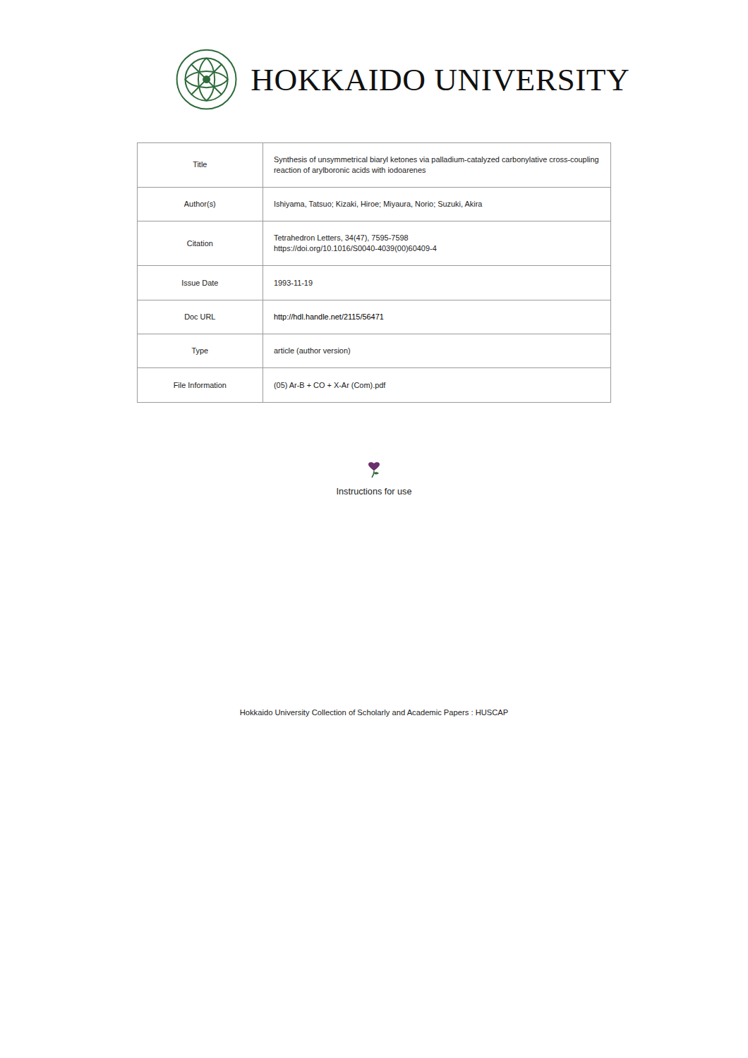HOKKAIDO UNIVERSITY
| Title | Synthesis of unsymmetrical biaryl ketones via palladium-catalyzed carbonylative cross-coupling reaction of arylboronic acids with iodoarenes |
| Author(s) | Ishiyama, Tatsuo; Kizaki, Hiroe; Miyaura, Norio; Suzuki, Akira |
| Citation | Tetrahedron Letters, 34(47), 7595-7598 https://doi.org/10.1016/S0040-4039(00)60409-4 |
| Issue Date | 1993-11-19 |
| Doc URL | http://hdl.handle.net/2115/56471 |
| Type | article (author version) |
| File Information | (05) Ar-B + CO + X-Ar (Com).pdf |
Instructions for use
Hokkaido University Collection of Scholarly and Academic Papers : HUSCAP